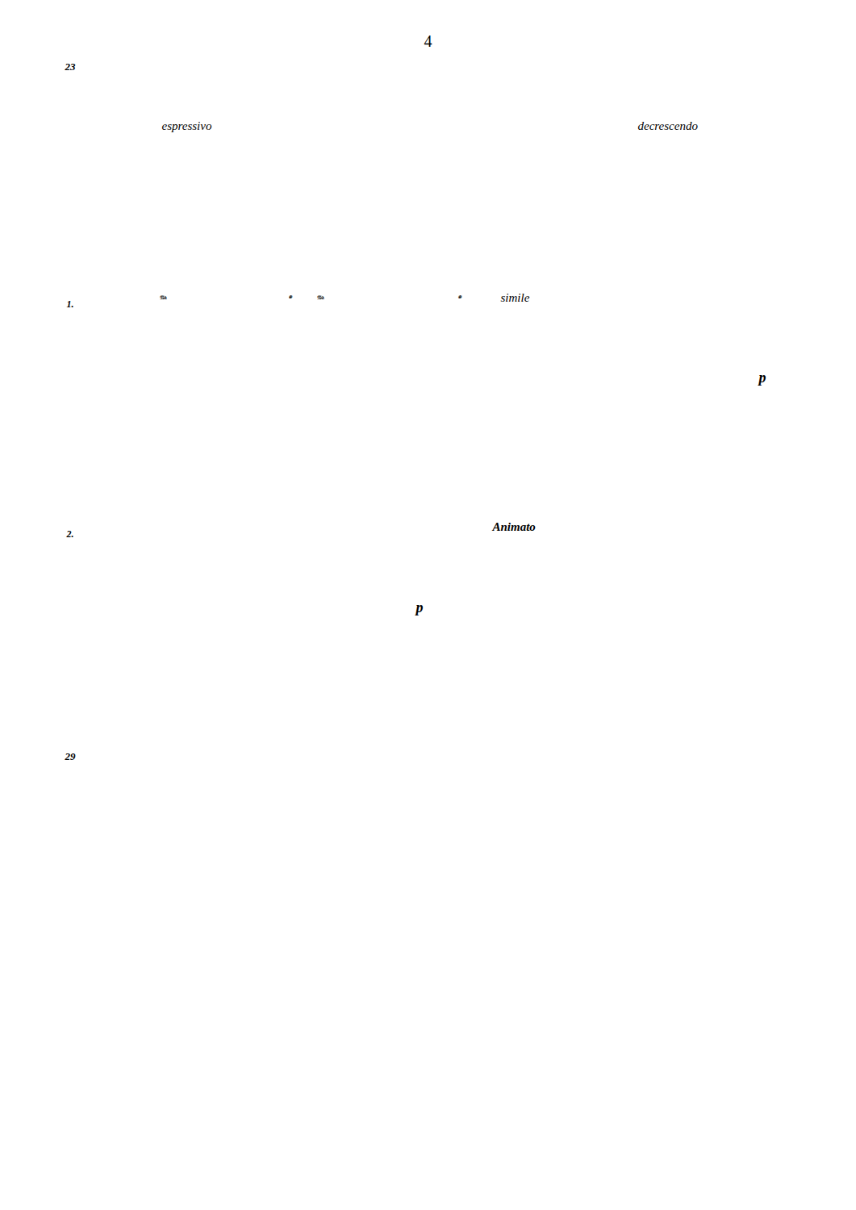4
23 espressivo decrescendo 𝆮 𝆯 𝆮 𝆯 simile
1. p
2. p Animato
29